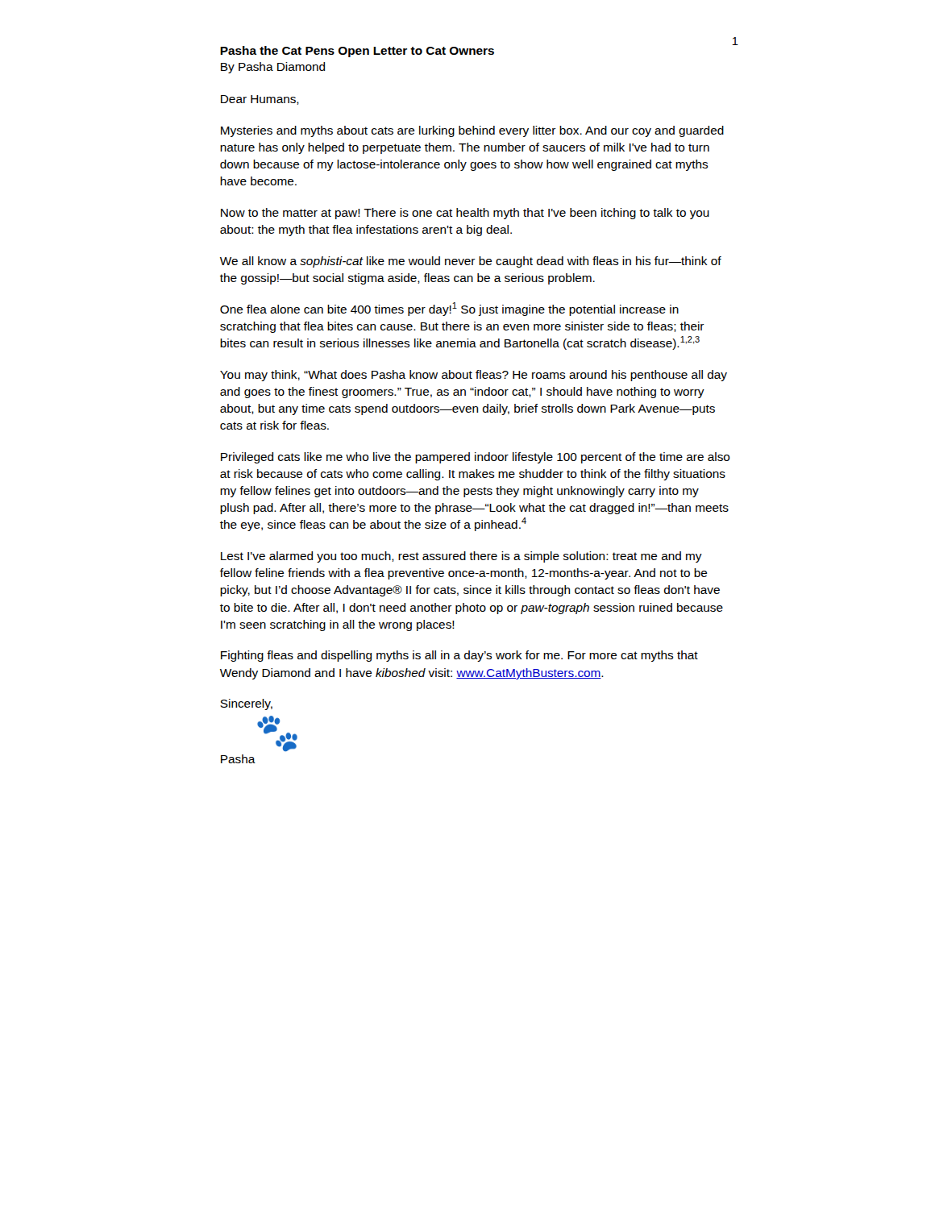1
Pasha the Cat Pens Open Letter to Cat Owners
By Pasha Diamond
Dear Humans,
Mysteries and myths about cats are lurking behind every litter box. And our coy and guarded nature has only helped to perpetuate them. The number of saucers of milk I've had to turn down because of my lactose-intolerance only goes to show how well engrained cat myths have become.
Now to the matter at paw! There is one cat health myth that I've been itching to talk to you about: the myth that flea infestations aren't a big deal.
We all know a sophisti-cat like me would never be caught dead with fleas in his fur—think of the gossip!—but social stigma aside, fleas can be a serious problem.
One flea alone can bite 400 times per day!1 So just imagine the potential increase in scratching that flea bites can cause. But there is an even more sinister side to fleas; their bites can result in serious illnesses like anemia and Bartonella (cat scratch disease).1,2,3
You may think, “What does Pasha know about fleas? He roams around his penthouse all day and goes to the finest groomers.” True, as an “indoor cat,” I should have nothing to worry about, but any time cats spend outdoors—even daily, brief strolls down Park Avenue—puts cats at risk for fleas.
Privileged cats like me who live the pampered indoor lifestyle 100 percent of the time are also at risk because of cats who come calling. It makes me shudder to think of the filthy situations my fellow felines get into outdoors—and the pests they might unknowingly carry into my plush pad. After all, there’s more to the phrase—“Look what the cat dragged in!”—than meets the eye, since fleas can be about the size of a pinhead.4
Lest I've alarmed you too much, rest assured there is a simple solution: treat me and my fellow feline friends with a flea preventive once-a-month, 12-months-a-year. And not to be picky, but I’d choose Advantage® II for cats, since it kills through contact so fleas don't have to bite to die. After all, I don't need another photo op or paw-tograph session ruined because I'm seen scratching in all the wrong places!
Fighting fleas and dispelling myths is all in a day’s work for me. For more cat myths that Wendy Diamond and I have kiboshed visit: www.CatMythBusters.com.
Sincerely,
🐾
Pasha